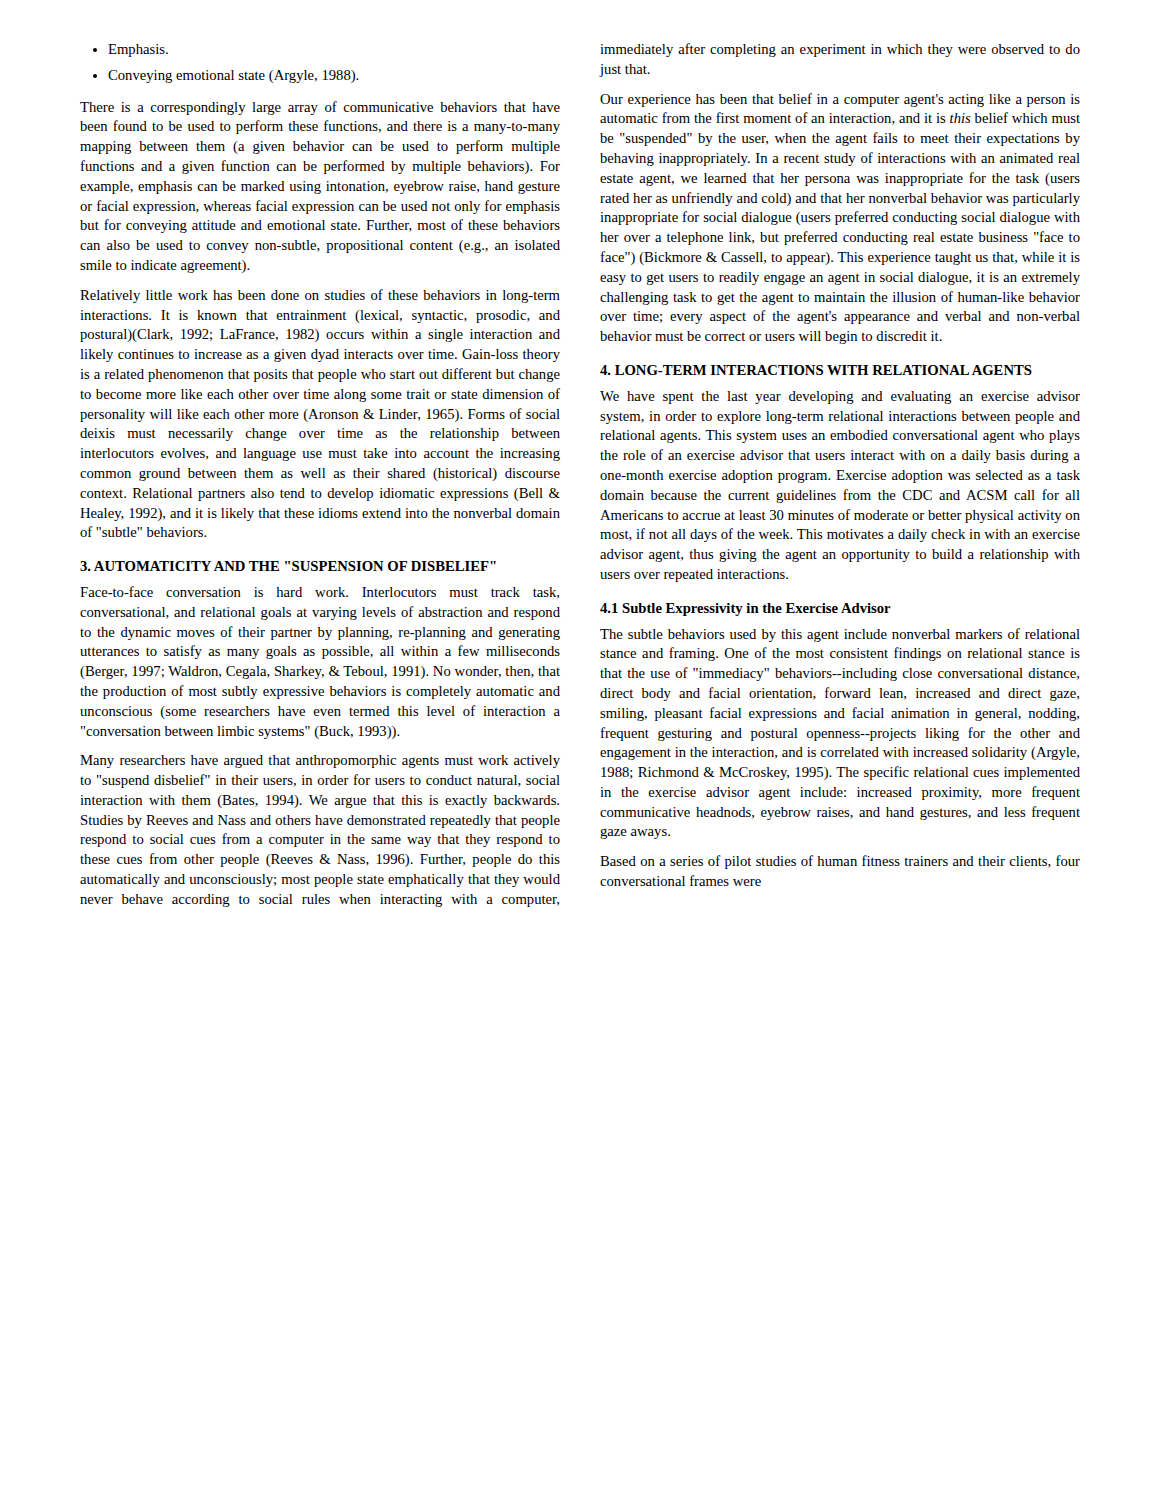Emphasis.
Conveying emotional state (Argyle, 1988).
There is a correspondingly large array of communicative behaviors that have been found to be used to perform these functions, and there is a many-to-many mapping between them (a given behavior can be used to perform multiple functions and a given function can be performed by multiple behaviors). For example, emphasis can be marked using intonation, eyebrow raise, hand gesture or facial expression, whereas facial expression can be used not only for emphasis but for conveying attitude and emotional state. Further, most of these behaviors can also be used to convey non-subtle, propositional content (e.g., an isolated smile to indicate agreement).
Relatively little work has been done on studies of these behaviors in long-term interactions. It is known that entrainment (lexical, syntactic, prosodic, and postural)(Clark, 1992; LaFrance, 1982) occurs within a single interaction and likely continues to increase as a given dyad interacts over time. Gain-loss theory is a related phenomenon that posits that people who start out different but change to become more like each other over time along some trait or state dimension of personality will like each other more (Aronson & Linder, 1965). Forms of social deixis must necessarily change over time as the relationship between interlocutors evolves, and language use must take into account the increasing common ground between them as well as their shared (historical) discourse context. Relational partners also tend to develop idiomatic expressions (Bell & Healey, 1992), and it is likely that these idioms extend into the nonverbal domain of "subtle" behaviors.
3. Automaticity and the "Suspension of Disbelief"
Face-to-face conversation is hard work. Interlocutors must track task, conversational, and relational goals at varying levels of abstraction and respond to the dynamic moves of their partner by planning, re-planning and generating utterances to satisfy as many goals as possible, all within a few milliseconds (Berger, 1997; Waldron, Cegala, Sharkey, & Teboul, 1991). No wonder, then, that the production of most subtly expressive behaviors is completely automatic and unconscious (some researchers have even termed this level of interaction a "conversation between limbic systems" (Buck, 1993)).
Many researchers have argued that anthropomorphic agents must work actively to "suspend disbelief" in their users, in order for users to conduct natural, social interaction with them (Bates, 1994). We argue that this is exactly backwards. Studies by Reeves and Nass and others have demonstrated repeatedly that people respond to social cues from a computer in the same way that they respond to these cues from other people (Reeves & Nass, 1996). Further, people do this automatically and unconsciously; most people state emphatically that they would never behave according to social rules when interacting with a computer, immediately after completing an experiment in which they were observed to do just that.
Our experience has been that belief in a computer agent's acting like a person is automatic from the first moment of an interaction, and it is this belief which must be "suspended" by the user, when the agent fails to meet their expectations by behaving inappropriately. In a recent study of interactions with an animated real estate agent, we learned that her persona was inappropriate for the task (users rated her as unfriendly and cold) and that her nonverbal behavior was particularly inappropriate for social dialogue (users preferred conducting social dialogue with her over a telephone link, but preferred conducting real estate business "face to face") (Bickmore & Cassell, to appear). This experience taught us that, while it is easy to get users to readily engage an agent in social dialogue, it is an extremely challenging task to get the agent to maintain the illusion of human-like behavior over time; every aspect of the agent's appearance and verbal and non-verbal behavior must be correct or users will begin to discredit it.
4. Long-Term Interactions with Relational Agents
We have spent the last year developing and evaluating an exercise advisor system, in order to explore long-term relational interactions between people and relational agents. This system uses an embodied conversational agent who plays the role of an exercise advisor that users interact with on a daily basis during a one-month exercise adoption program. Exercise adoption was selected as a task domain because the current guidelines from the CDC and ACSM call for all Americans to accrue at least 30 minutes of moderate or better physical activity on most, if not all days of the week. This motivates a daily check in with an exercise advisor agent, thus giving the agent an opportunity to build a relationship with users over repeated interactions.
4.1 Subtle Expressivity in the Exercise Advisor
The subtle behaviors used by this agent include nonverbal markers of relational stance and framing. One of the most consistent findings on relational stance is that the use of "immediacy" behaviors--including close conversational distance, direct body and facial orientation, forward lean, increased and direct gaze, smiling, pleasant facial expressions and facial animation in general, nodding, frequent gesturing and postural openness--projects liking for the other and engagement in the interaction, and is correlated with increased solidarity (Argyle, 1988; Richmond & McCroskey, 1995). The specific relational cues implemented in the exercise advisor agent include: increased proximity, more frequent communicative headnods, eyebrow raises, and hand gestures, and less frequent gaze aways.
Based on a series of pilot studies of human fitness trainers and their clients, four conversational frames were